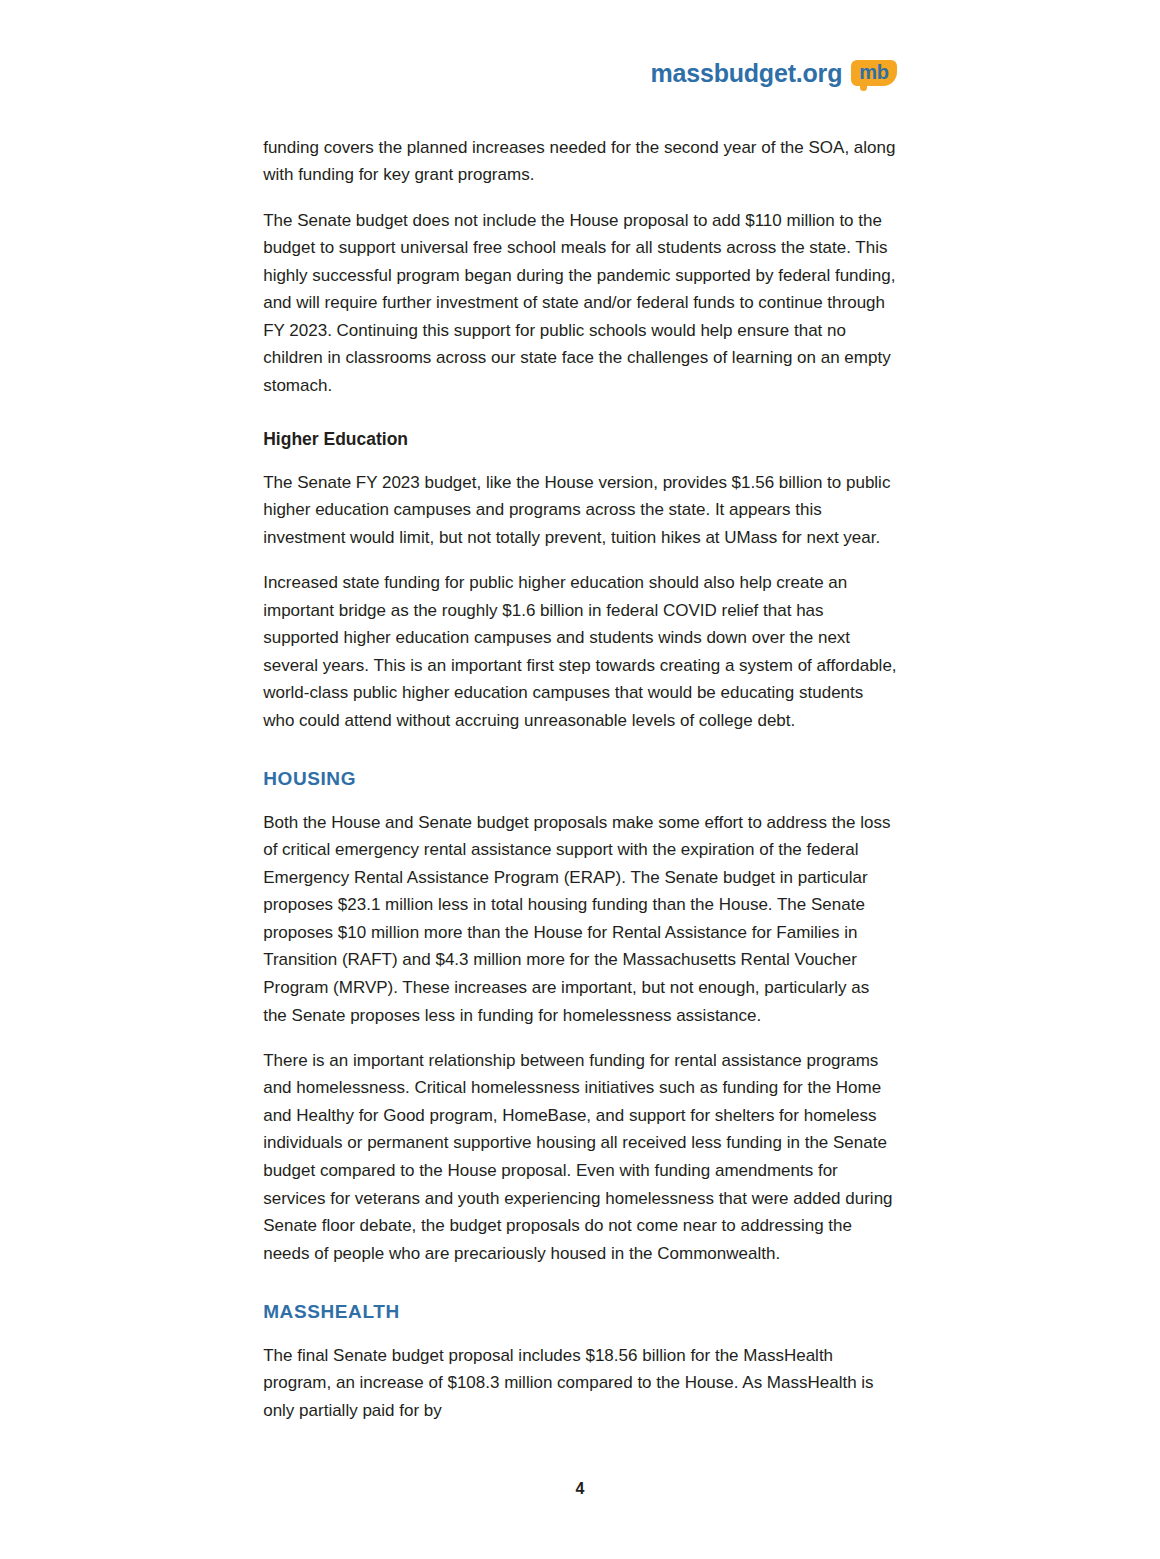massbudget.org mb
funding covers the planned increases needed for the second year of the SOA, along with funding for key grant programs.
The Senate budget does not include the House proposal to add $110 million to the budget to support universal free school meals for all students across the state. This highly successful program began during the pandemic supported by federal funding, and will require further investment of state and/or federal funds to continue through FY 2023. Continuing this support for public schools would help ensure that no children in classrooms across our state face the challenges of learning on an empty stomach.
Higher Education
The Senate FY 2023 budget, like the House version, provides $1.56 billion to public higher education campuses and programs across the state. It appears this investment would limit, but not totally prevent, tuition hikes at UMass for next year.
Increased state funding for public higher education should also help create an important bridge as the roughly $1.6 billion in federal COVID relief that has supported higher education campuses and students winds down over the next several years. This is an important first step towards creating a system of affordable, world-class public higher education campuses that would be educating students who could attend without accruing unreasonable levels of college debt.
Housing
Both the House and Senate budget proposals make some effort to address the loss of critical emergency rental assistance support with the expiration of the federal Emergency Rental Assistance Program (ERAP). The Senate budget in particular proposes $23.1 million less in total housing funding than the House. The Senate proposes $10 million more than the House for Rental Assistance for Families in Transition (RAFT) and $4.3 million more for the Massachusetts Rental Voucher Program (MRVP). These increases are important, but not enough, particularly as the Senate proposes less in funding for homelessness assistance.
There is an important relationship between funding for rental assistance programs and homelessness. Critical homelessness initiatives such as funding for the Home and Healthy for Good program, HomeBase, and support for shelters for homeless individuals or permanent supportive housing all received less funding in the Senate budget compared to the House proposal. Even with funding amendments for services for veterans and youth experiencing homelessness that were added during Senate floor debate, the budget proposals do not come near to addressing the needs of people who are precariously housed in the Commonwealth.
MassHealth
The final Senate budget proposal includes $18.56 billion for the MassHealth program, an increase of $108.3 million compared to the House. As MassHealth is only partially paid for by
4